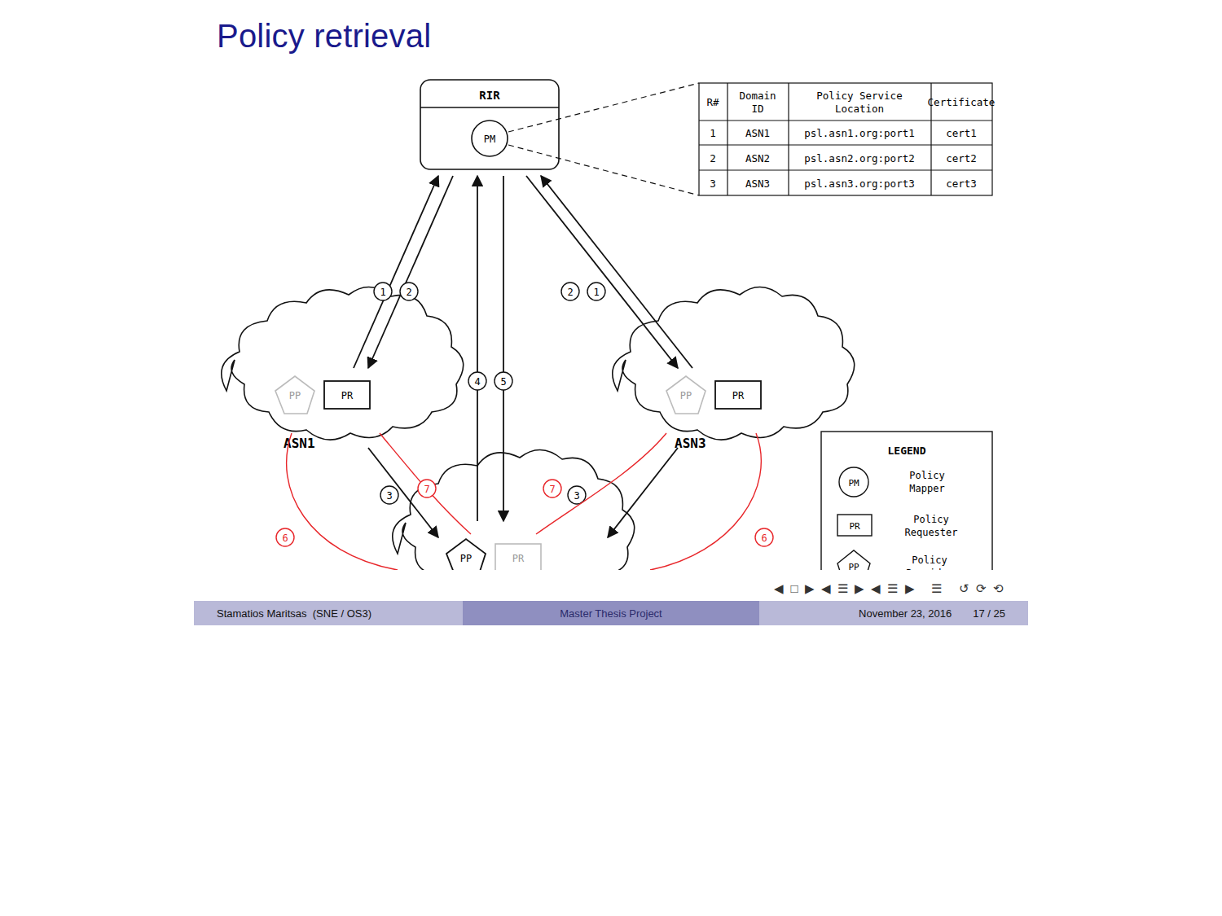Policy retrieval
RIR PM R# Domain ID Policy Service Location Certificate 1 ASN1 psl.asn1.org:port1 cert1 2 ASN2 psl.asn2.org:port2 cert2 3 ASN3 psl.asn3.org:port3 cert3 ASN1 PP PR ASN3 PP PR ASN2 PP PR 1 2 2 1 4 5 3 3 7 7 6 6 LEGEND PM Policy Mapper PR Policy Requester PP Policy Provider Interaction Messages (RED:TLS session)
◀ □ ▶ ◀ ☰ ▶ ◀ ☰ ▶ ☰ ↺ ⟳ ⟲
Stamatios Maritsas (SNE / OS3)
Master Thesis Project
November 23, 201617 / 25